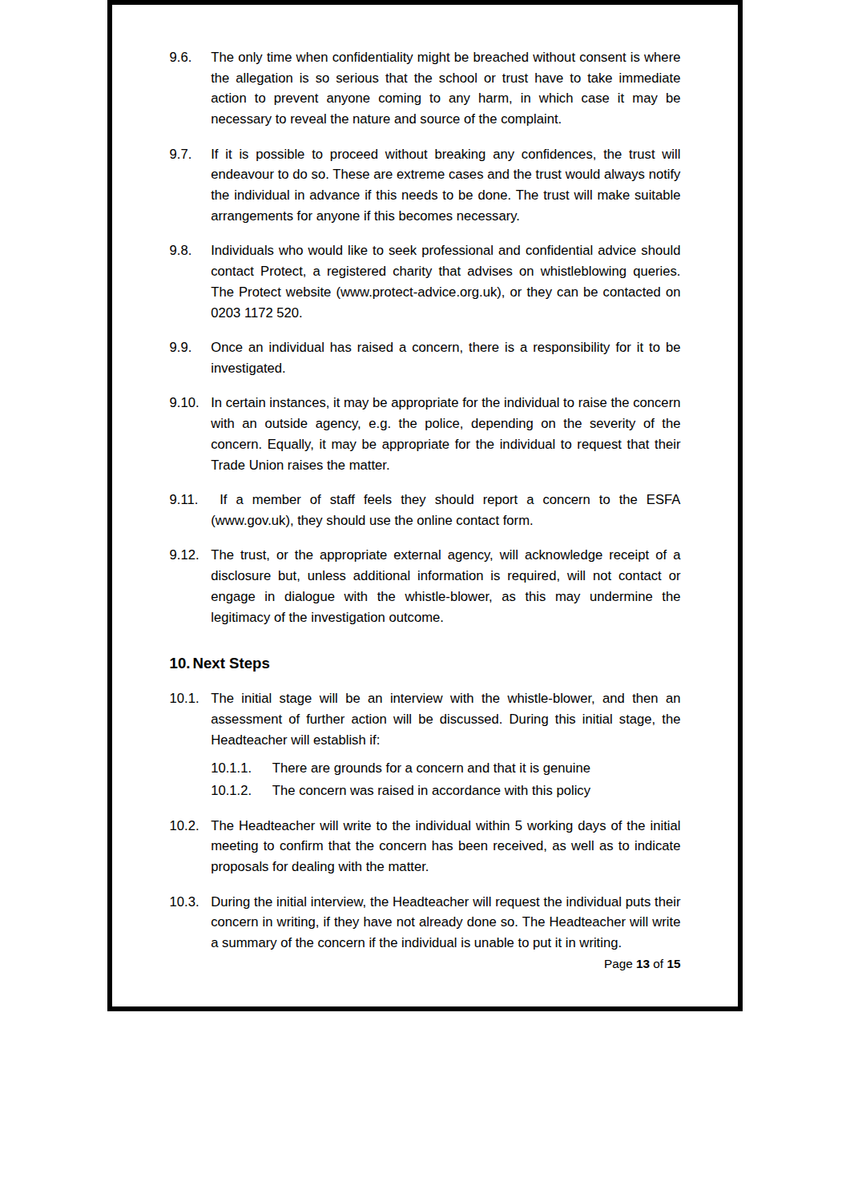9.6. The only time when confidentiality might be breached without consent is where the allegation is so serious that the school or trust have to take immediate action to prevent anyone coming to any harm, in which case it may be necessary to reveal the nature and source of the complaint.
9.7. If it is possible to proceed without breaking any confidences, the trust will endeavour to do so. These are extreme cases and the trust would always notify the individual in advance if this needs to be done. The trust will make suitable arrangements for anyone if this becomes necessary.
9.8. Individuals who would like to seek professional and confidential advice should contact Protect, a registered charity that advises on whistleblowing queries. The Protect website (www.protect-advice.org.uk), or they can be contacted on 0203 1172 520.
9.9. Once an individual has raised a concern, there is a responsibility for it to be investigated.
9.10. In certain instances, it may be appropriate for the individual to raise the concern with an outside agency, e.g. the police, depending on the severity of the concern. Equally, it may be appropriate for the individual to request that their Trade Union raises the matter.
9.11. If a member of staff feels they should report a concern to the ESFA (www.gov.uk), they should use the online contact form.
9.12. The trust, or the appropriate external agency, will acknowledge receipt of a disclosure but, unless additional information is required, will not contact or engage in dialogue with the whistle-blower, as this may undermine the legitimacy of the investigation outcome.
10. Next Steps
10.1. The initial stage will be an interview with the whistle-blower, and then an assessment of further action will be discussed. During this initial stage, the Headteacher will establish if:
10.1.1. There are grounds for a concern and that it is genuine
10.1.2. The concern was raised in accordance with this policy
10.2. The Headteacher will write to the individual within 5 working days of the initial meeting to confirm that the concern has been received, as well as to indicate proposals for dealing with the matter.
10.3. During the initial interview, the Headteacher will request the individual puts their concern in writing, if they have not already done so. The Headteacher will write a summary of the concern if the individual is unable to put it in writing.
Page 13 of 15